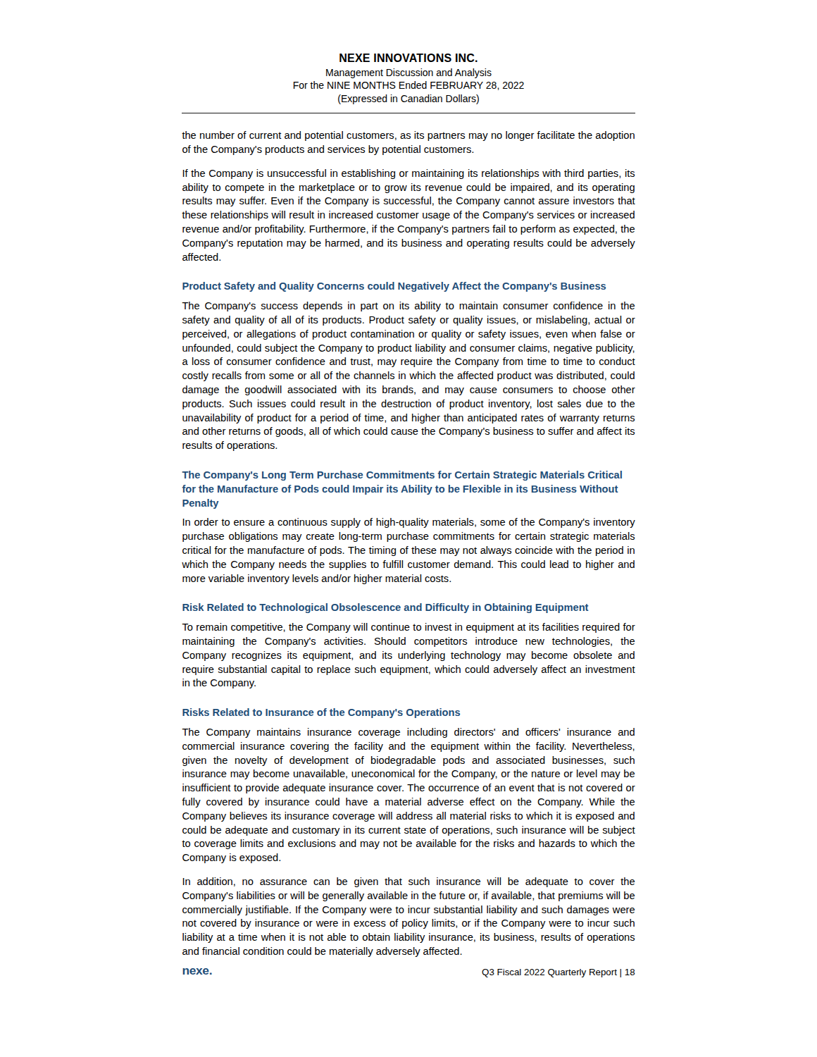NEXE INNOVATIONS INC.
Management Discussion and Analysis
For the NINE MONTHS Ended FEBRUARY 28, 2022
(Expressed in Canadian Dollars)
the number of current and potential customers, as its partners may no longer facilitate the adoption of the Company's products and services by potential customers.
If the Company is unsuccessful in establishing or maintaining its relationships with third parties, its ability to compete in the marketplace or to grow its revenue could be impaired, and its operating results may suffer. Even if the Company is successful, the Company cannot assure investors that these relationships will result in increased customer usage of the Company's services or increased revenue and/or profitability. Furthermore, if the Company's partners fail to perform as expected, the Company's reputation may be harmed, and its business and operating results could be adversely affected.
Product Safety and Quality Concerns could Negatively Affect the Company's Business
The Company's success depends in part on its ability to maintain consumer confidence in the safety and quality of all of its products. Product safety or quality issues, or mislabeling, actual or perceived, or allegations of product contamination or quality or safety issues, even when false or unfounded, could subject the Company to product liability and consumer claims, negative publicity, a loss of consumer confidence and trust, may require the Company from time to time to conduct costly recalls from some or all of the channels in which the affected product was distributed, could damage the goodwill associated with its brands, and may cause consumers to choose other products. Such issues could result in the destruction of product inventory, lost sales due to the unavailability of product for a period of time, and higher than anticipated rates of warranty returns and other returns of goods, all of which could cause the Company's business to suffer and affect its results of operations.
The Company's Long Term Purchase Commitments for Certain Strategic Materials Critical for the Manufacture of Pods could Impair its Ability to be Flexible in its Business Without Penalty
In order to ensure a continuous supply of high-quality materials, some of the Company's inventory purchase obligations may create long-term purchase commitments for certain strategic materials critical for the manufacture of pods. The timing of these may not always coincide with the period in which the Company needs the supplies to fulfill customer demand. This could lead to higher and more variable inventory levels and/or higher material costs.
Risk Related to Technological Obsolescence and Difficulty in Obtaining Equipment
To remain competitive, the Company will continue to invest in equipment at its facilities required for maintaining the Company's activities. Should competitors introduce new technologies, the Company recognizes its equipment, and its underlying technology may become obsolete and require substantial capital to replace such equipment, which could adversely affect an investment in the Company.
Risks Related to Insurance of the Company's Operations
The Company maintains insurance coverage including directors' and officers' insurance and commercial insurance covering the facility and the equipment within the facility. Nevertheless, given the novelty of development of biodegradable pods and associated businesses, such insurance may become unavailable, uneconomical for the Company, or the nature or level may be insufficient to provide adequate insurance cover. The occurrence of an event that is not covered or fully covered by insurance could have a material adverse effect on the Company. While the Company believes its insurance coverage will address all material risks to which it is exposed and could be adequate and customary in its current state of operations, such insurance will be subject to coverage limits and exclusions and may not be available for the risks and hazards to which the Company is exposed.
In addition, no assurance can be given that such insurance will be adequate to cover the Company's liabilities or will be generally available in the future or, if available, that premiums will be commercially justifiable. If the Company were to incur substantial liability and such damages were not covered by insurance or were in excess of policy limits, or if the Company were to incur such liability at a time when it is not able to obtain liability insurance, its business, results of operations and financial condition could be materially adversely affected.
nexe.
Q3 Fiscal 2022 Quarterly Report | 18